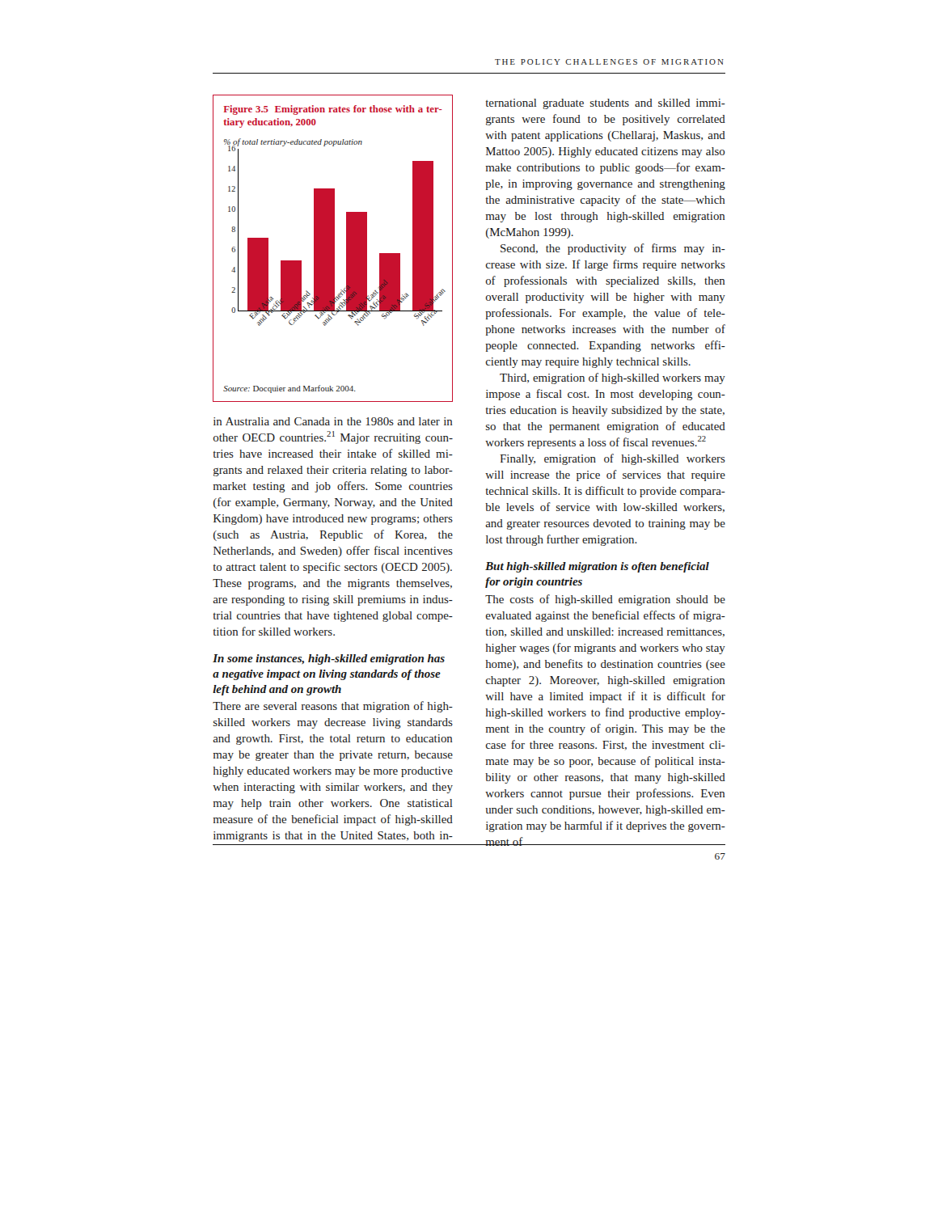The Policy Challenges of Migration
Figure 3.5 Emigration rates for those with a tertiary education, 2000
% of total tertiary-educated population
16 14 12 10 8 6 4 2 0
East Asia
and Pacific
Europe and
Central Asia
Latin America
and Caribbean
Middle East and
North Africa
South Asia
Sub-Saharan
Africa
Source: Docquier and Marfouk 2004.
in Australia and Canada in the 1980s and later in other OECD countries.21 Major recruiting countries have increased their intake of skilled migrants and relaxed their criteria relating to labor-market testing and job offers. Some countries (for example, Germany, Norway, and the United Kingdom) have introduced new programs; others (such as Austria, Republic of Korea, the Netherlands, and Sweden) offer fiscal incentives to attract talent to specific sectors (OECD 2005). These programs, and the migrants themselves, are responding to rising skill premiums in industrial countries that have tightened global competition for skilled workers.
In some instances, high-skilled emigration has a negative impact on living standards of those left behind and on growth
There are several reasons that migration of high-skilled workers may decrease living standards and growth. First, the total return to education may be greater than the private return, because highly educated workers may be more productive when interacting with similar workers, and they may help train other workers. One statistical measure of the beneficial impact of high-skilled immigrants is that in the United States, both international graduate students and skilled immigrants were found to be positively correlated with patent applications (Chellaraj, Maskus, and Mattoo 2005). Highly educated citizens may also make contributions to public goods—for example, in improving governance and strengthening the administrative capacity of the state—which may be lost through high-skilled emigration (McMahon 1999).
Second, the productivity of firms may increase with size. If large firms require networks of professionals with specialized skills, then overall productivity will be higher with many professionals. For example, the value of telephone networks increases with the number of people connected. Expanding networks efficiently may require highly technical skills.
Third, emigration of high-skilled workers may impose a fiscal cost. In most developing countries education is heavily subsidized by the state, so that the permanent emigration of educated workers represents a loss of fiscal revenues.22
Finally, emigration of high-skilled workers will increase the price of services that require technical skills. It is difficult to provide comparable levels of service with low-skilled workers, and greater resources devoted to training may be lost through further emigration.
But high-skilled migration is often beneficial for origin countries
The costs of high-skilled emigration should be evaluated against the beneficial effects of migration, skilled and unskilled: increased remittances, higher wages (for migrants and workers who stay home), and benefits to destination countries (see chapter 2). Moreover, high-skilled emigration will have a limited impact if it is difficult for high-skilled workers to find productive employment in the country of origin. This may be the case for three reasons. First, the investment climate may be so poor, because of political instability or other reasons, that many high-skilled workers cannot pursue their professions. Even under such conditions, however, high-skilled emigration may be harmful if it deprives the government of
67